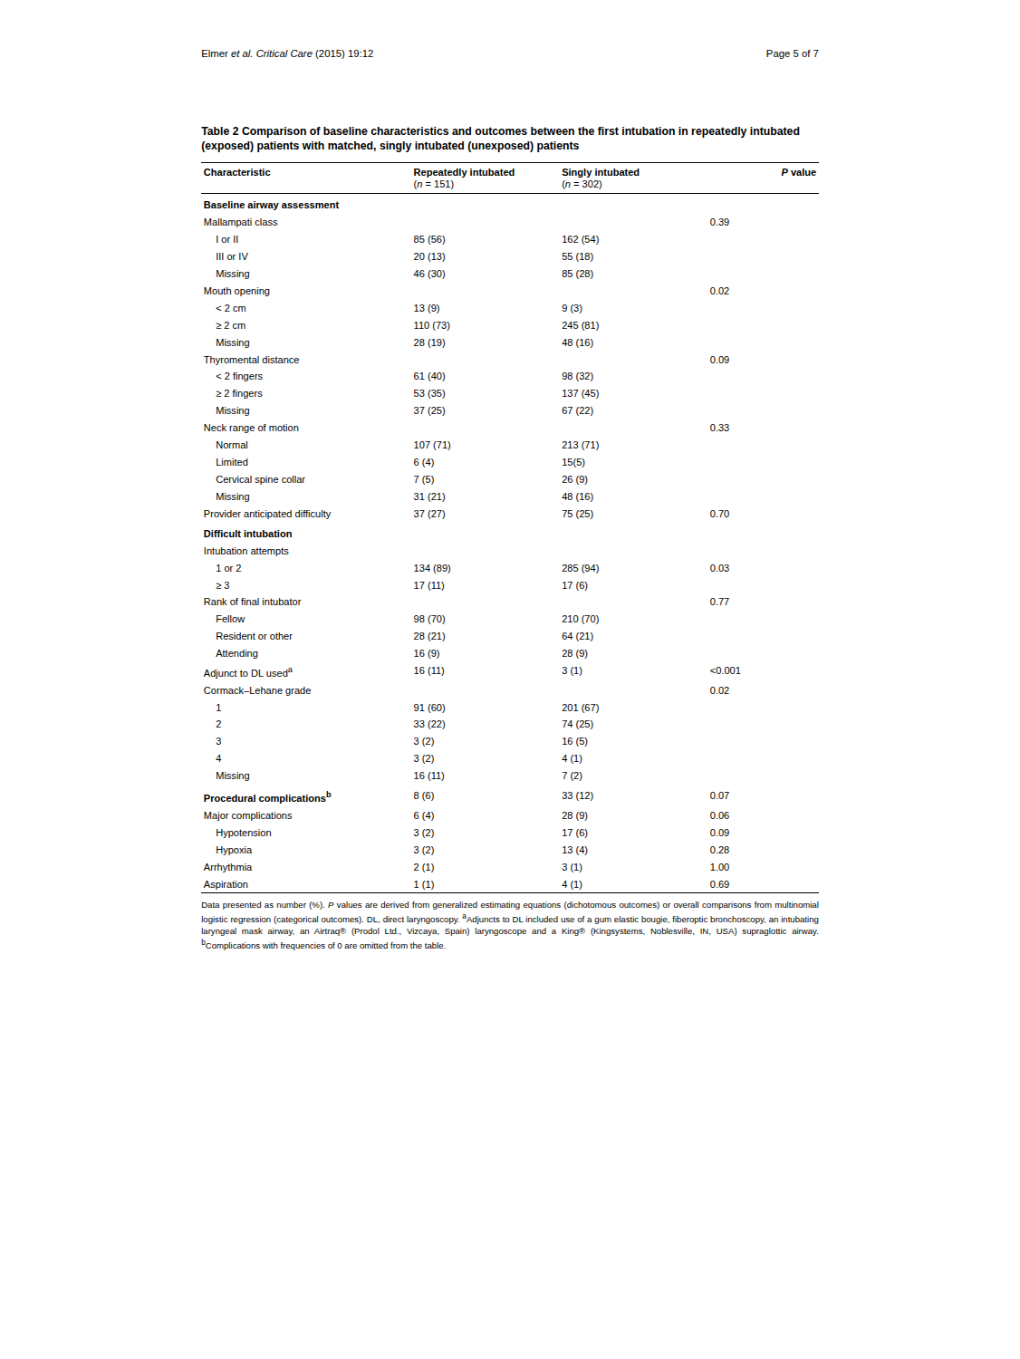Elmer et al. Critical Care (2015) 19:12
Page 5 of 7
Table 2 Comparison of baseline characteristics and outcomes between the first intubation in repeatedly intubated (exposed) patients with matched, singly intubated (unexposed) patients
| Characteristic | Repeatedly intubated | Singly intubated | P value |
| --- | --- | --- | --- |
| | ( n = 151) | ( n = 302) | |
| Baseline airway assessment |
| Mallampati class | | | 0.39 |
| I or II | 85 (56) | 162 (54) | |
| III or IV | 20 (13) | 55 (18) | |
| Missing | 46 (30) | 85 (28) | |
| Mouth opening | | | 0.02 |
| < 2 cm | 13 (9) | 9 (3) | |
| ≥ 2 cm | 110 (73) | 245 (81) | |
| Missing | 28 (19) | 48 (16) | |
| Thyromental distance | | | 0.09 |
| < 2 fingers | 61 (40) | 98 (32) | |
| ≥ 2 fingers | 53 (35) | 137 (45) | |
| Missing | 37 (25) | 67 (22) | |
| Neck range of motion | | | 0.33 |
| Normal | 107 (71) | 213 (71) | |
| Limited | 6 (4) | 15(5) | |
| Cervical spine collar | 7 (5) | 26 (9) | |
| Missing | 31 (21) | 48 (16) | |
| Provider anticipated difficulty | 37 (27) | 75 (25) | 0.70 |
| Difficult intubation |
| Intubation attempts | | | |
| 1 or 2 | 134 (89) | 285 (94) | 0.03 |
| ≥ 3 | 17 (11) | 17 (6) | |
| Rank of final intubator | | | 0.77 |
| Fellow | 98 (70) | 210 (70) | |
| Resident or other | 28 (21) | 64 (21) | |
| Attending | 16 (9) | 28 (9) | |
| Adjunct to DL used a | 16 (11) | 3 (1) | <0.001 |
| Cormack–Lehane grade | | | 0.02 |
| 1 | 91 (60) | 201 (67) | |
| 2 | 33 (22) | 74 (25) | |
| 3 | 3 (2) | 16 (5) | |
| 4 | 3 (2) | 4 (1) | |
| Missing | 16 (11) | 7 (2) | |
| Procedural complications b | 8 (6) | 33 (12) | 0.07 |
| Major complications | 6 (4) | 28 (9) | 0.06 |
| Hypotension | 3 (2) | 17 (6) | 0.09 |
| Hypoxia | 3 (2) | 13 (4) | 0.28 |
| Arrhythmia | 2 (1) | 3 (1) | 1.00 |
| Aspiration | 1 (1) | 4 (1) | 0.69 |
Data presented as number (%). P values are derived from generalized estimating equations (dichotomous outcomes) or overall comparisons from multinomial logistic regression (categorical outcomes). DL, direct laryngoscopy. aAdjuncts to DL included use of a gum elastic bougie, fiberoptic bronchoscopy, an intubating laryngeal mask airway, an Airtraq® (Prodol Ltd., Vizcaya, Spain) laryngoscope and a King® (Kingsystems, Noblesville, IN, USA) supraglottic airway. bComplications with frequencies of 0 are omitted from the table.